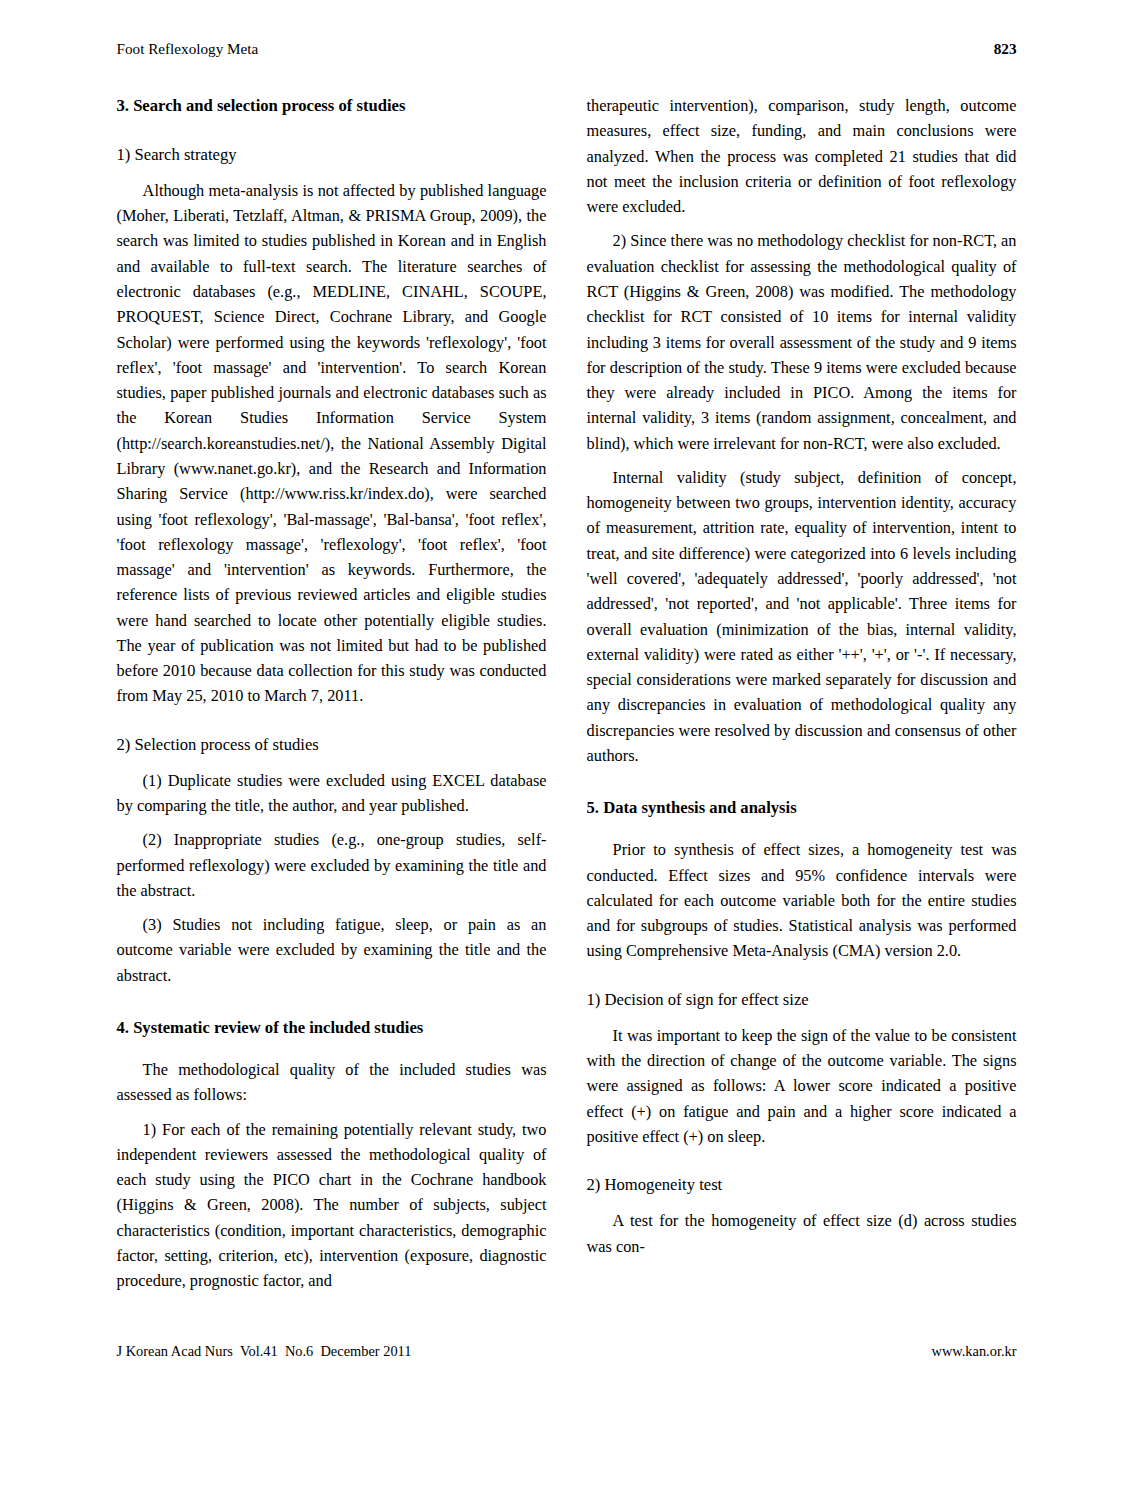Foot Reflexology Meta 823
3. Search and selection process of studies
1) Search strategy
Although meta-analysis is not affected by published language (Moher, Liberati, Tetzlaff, Altman, & PRISMA Group, 2009), the search was limited to studies published in Korean and in English and available to full-text search. The literature searches of electronic databases (e.g., MEDLINE, CINAHL, SCOUPE, PROQUEST, Science Direct, Cochrane Library, and Google Scholar) were performed using the keywords 'reflexology', 'foot reflex', 'foot massage' and 'intervention'. To search Korean studies, paper published journals and electronic databases such as the Korean Studies Information Service System (http://search.koreanstudies.net/), the National Assembly Digital Library (www.nanet.go.kr), and the Research and Information Sharing Service (http://www.riss.kr/index.do), were searched using 'foot reflexology', 'Bal-massage', 'Bal-bansa', 'foot reflex', 'foot reflexology massage', 'reflexology', 'foot reflex', 'foot massage' and 'intervention' as keywords. Furthermore, the reference lists of previous reviewed articles and eligible studies were hand searched to locate other potentially eligible studies. The year of publication was not limited but had to be published before 2010 because data collection for this study was conducted from May 25, 2010 to March 7, 2011.
2) Selection process of studies
(1) Duplicate studies were excluded using EXCEL database by comparing the title, the author, and year published.
(2) Inappropriate studies (e.g., one-group studies, self-performed reflexology) were excluded by examining the title and the abstract.
(3) Studies not including fatigue, sleep, or pain as an outcome variable were excluded by examining the title and the abstract.
4. Systematic review of the included studies
The methodological quality of the included studies was assessed as follows:
1) For each of the remaining potentially relevant study, two independent reviewers assessed the methodological quality of each study using the PICO chart in the Cochrane handbook (Higgins & Green, 2008). The number of subjects, subject characteristics (condition, important characteristics, demographic factor, setting, criterion, etc), intervention (exposure, diagnostic procedure, prognostic factor, and
therapeutic intervention), comparison, study length, outcome measures, effect size, funding, and main conclusions were analyzed. When the process was completed 21 studies that did not meet the inclusion criteria or definition of foot reflexology were excluded.
2) Since there was no methodology checklist for non-RCT, an evaluation checklist for assessing the methodological quality of RCT (Higgins & Green, 2008) was modified. The methodology checklist for RCT consisted of 10 items for internal validity including 3 items for overall assessment of the study and 9 items for description of the study. These 9 items were excluded because they were already included in PICO. Among the items for internal validity, 3 items (random assignment, concealment, and blind), which were irrelevant for non-RCT, were also excluded.
Internal validity (study subject, definition of concept, homogeneity between two groups, intervention identity, accuracy of measurement, attrition rate, equality of intervention, intent to treat, and site difference) were categorized into 6 levels including 'well covered', 'adequately addressed', 'poorly addressed', 'not addressed', 'not reported', and 'not applicable'. Three items for overall evaluation (minimization of the bias, internal validity, external validity) were rated as either '++', '+', or '-'. If necessary, special considerations were marked separately for discussion and any discrepancies in evaluation of methodological quality any discrepancies were resolved by discussion and consensus of other authors.
5. Data synthesis and analysis
Prior to synthesis of effect sizes, a homogeneity test was conducted. Effect sizes and 95% confidence intervals were calculated for each outcome variable both for the entire studies and for subgroups of studies. Statistical analysis was performed using Comprehensive Meta-Analysis (CMA) version 2.0.
1) Decision of sign for effect size
It was important to keep the sign of the value to be consistent with the direction of change of the outcome variable. The signs were assigned as follows: A lower score indicated a positive effect (+) on fatigue and pain and a higher score indicated a positive effect (+) on sleep.
2) Homogeneity test
A test for the homogeneity of effect size (d) across studies was con-
J Korean Acad Nurs Vol.41 No.6 December 2011 www.kan.or.kr